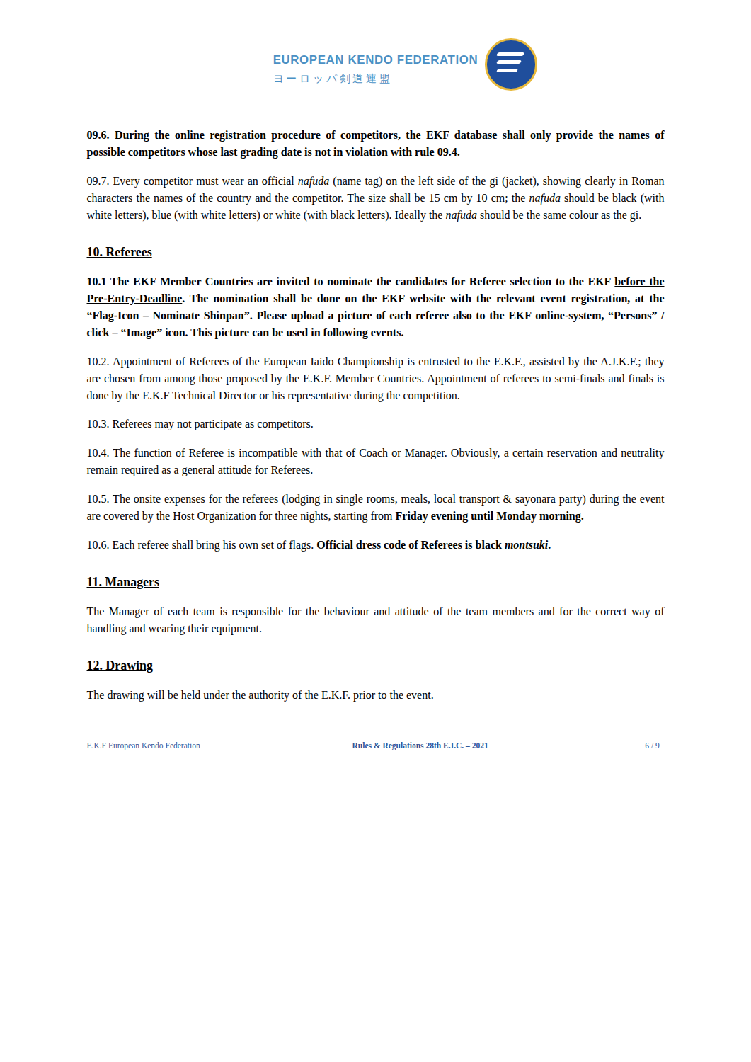EUROPEAN KENDO FEDERATION
ヨーロッパ剣道連盟
09.6. During the online registration procedure of competitors, the EKF database shall only provide the names of possible competitors whose last grading date is not in violation with rule 09.4.
09.7. Every competitor must wear an official nafuda (name tag) on the left side of the gi (jacket), showing clearly in Roman characters the names of the country and the competitor. The size shall be 15 cm by 10 cm; the nafuda should be black (with white letters), blue (with white letters) or white (with black letters). Ideally the nafuda should be the same colour as the gi.
10. Referees
10.1 The EKF Member Countries are invited to nominate the candidates for Referee selection to the EKF before the Pre-Entry-Deadline. The nomination shall be done on the EKF website with the relevant event registration, at the “Flag-Icon – Nominate Shinpan”. Please upload a picture of each referee also to the EKF online-system, “Persons” / click – “Image” icon. This picture can be used in following events.
10.2. Appointment of Referees of the European Iaido Championship is entrusted to the E.K.F., assisted by the A.J.K.F.; they are chosen from among those proposed by the E.K.F. Member Countries. Appointment of referees to semi-finals and finals is done by the E.K.F Technical Director or his representative during the competition.
10.3. Referees may not participate as competitors.
10.4. The function of Referee is incompatible with that of Coach or Manager. Obviously, a certain reservation and neutrality remain required as a general attitude for Referees.
10.5. The onsite expenses for the referees (lodging in single rooms, meals, local transport & sayonara party) during the event are covered by the Host Organization for three nights, starting from Friday evening until Monday morning.
10.6. Each referee shall bring his own set of flags. Official dress code of Referees is black montsuki.
11. Managers
The Manager of each team is responsible for the behaviour and attitude of the team members and for the correct way of handling and wearing their equipment.
12. Drawing
The drawing will be held under the authority of the E.K.F. prior to the event.
E.K.F European Kendo Federation Rules & Regulations 28th E.I.C. – 2021 - 6 / 9 -